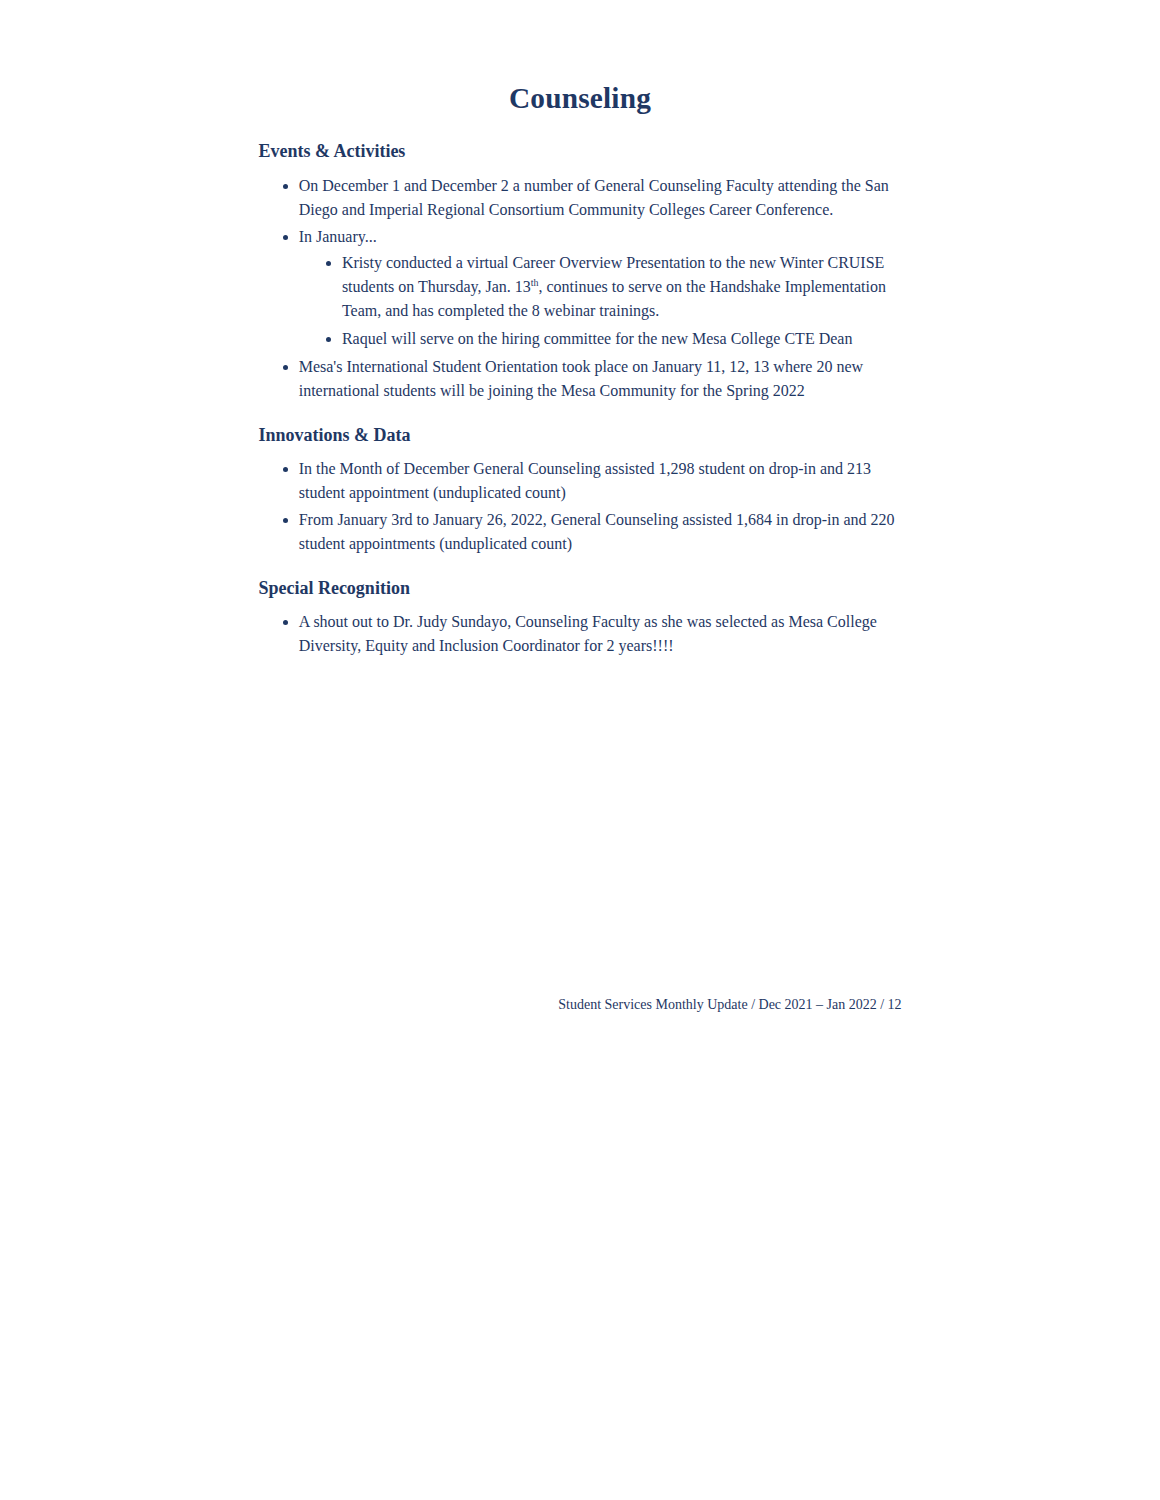Counseling
Events & Activities
On December 1 and December 2 a number of General Counseling Faculty attending the San Diego and Imperial Regional Consortium Community Colleges Career Conference.
In January...
Kristy conducted a virtual Career Overview Presentation to the new Winter CRUISE students on Thursday, Jan. 13th, continues to serve on the Handshake Implementation Team, and has completed the 8 webinar trainings.
Raquel will serve on the hiring committee for the new Mesa College CTE Dean
Mesa's International Student Orientation took place on January 11, 12, 13 where 20 new international students will be joining the Mesa Community for the Spring 2022
Innovations & Data
In the Month of December General Counseling assisted 1,298 student on drop-in and 213 student appointment (unduplicated count)
From January 3rd to January 26, 2022, General Counseling assisted 1,684 in drop-in and 220 student appointments (unduplicated count)
Special Recognition
A shout out to Dr. Judy Sundayo, Counseling Faculty as she was selected as Mesa College Diversity, Equity and Inclusion Coordinator for 2 years!!!!
Student Services Monthly Update / Dec 2021 – Jan 2022 / 12